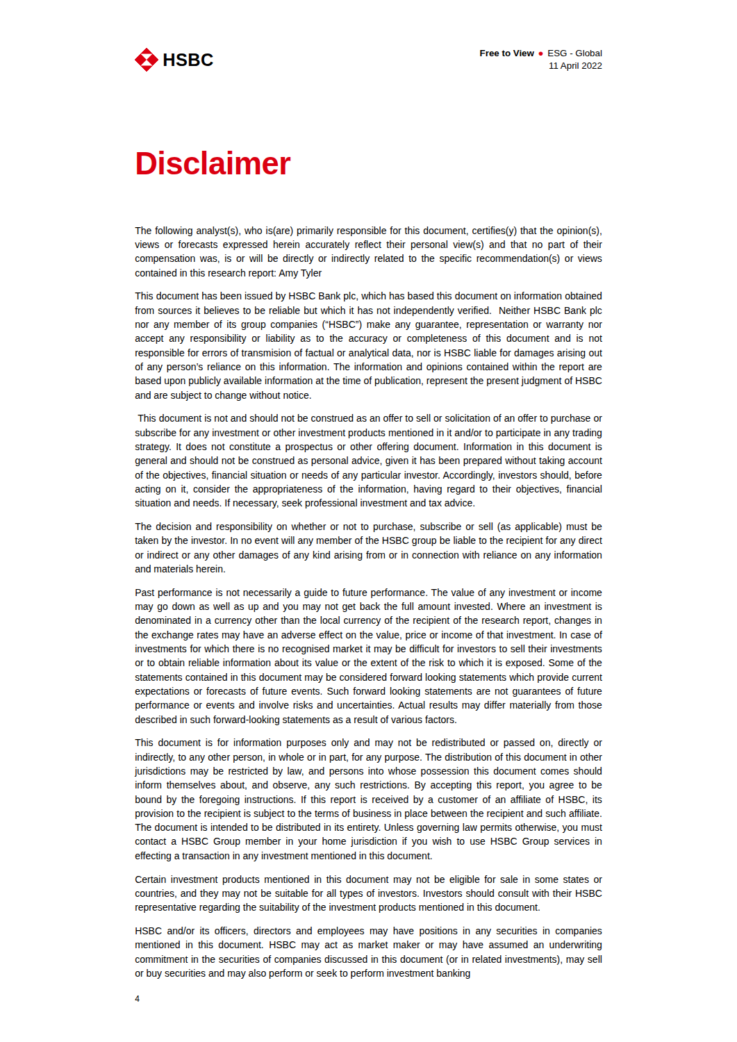HSBC
Free to View ● ESG - Global
11 April 2022
Disclaimer
The following analyst(s), who is(are) primarily responsible for this document, certifies(y) that the opinion(s), views or forecasts expressed herein accurately reflect their personal view(s) and that no part of their compensation was, is or will be directly or indirectly related to the specific recommendation(s) or views contained in this research report: Amy Tyler
This document has been issued by HSBC Bank plc, which has based this document on information obtained from sources it believes to be reliable but which it has not independently verified. Neither HSBC Bank plc nor any member of its group companies (“HSBC”) make any guarantee, representation or warranty nor accept any responsibility or liability as to the accuracy or completeness of this document and is not responsible for errors of transmision of factual or analytical data, nor is HSBC liable for damages arising out of any person’s reliance on this information. The information and opinions contained within the report are based upon publicly available information at the time of publication, represent the present judgment of HSBC and are subject to change without notice.
This document is not and should not be construed as an offer to sell or solicitation of an offer to purchase or subscribe for any investment or other investment products mentioned in it and/or to participate in any trading strategy. It does not constitute a prospectus or other offering document. Information in this document is general and should not be construed as personal advice, given it has been prepared without taking account of the objectives, financial situation or needs of any particular investor. Accordingly, investors should, before acting on it, consider the appropriateness of the information, having regard to their objectives, financial situation and needs. If necessary, seek professional investment and tax advice.
The decision and responsibility on whether or not to purchase, subscribe or sell (as applicable) must be taken by the investor. In no event will any member of the HSBC group be liable to the recipient for any direct or indirect or any other damages of any kind arising from or in connection with reliance on any information and materials herein.
Past performance is not necessarily a guide to future performance. The value of any investment or income may go down as well as up and you may not get back the full amount invested. Where an investment is denominated in a currency other than the local currency of the recipient of the research report, changes in the exchange rates may have an adverse effect on the value, price or income of that investment. In case of investments for which there is no recognised market it may be difficult for investors to sell their investments or to obtain reliable information about its value or the extent of the risk to which it is exposed. Some of the statements contained in this document may be considered forward looking statements which provide current expectations or forecasts of future events. Such forward looking statements are not guarantees of future performance or events and involve risks and uncertainties. Actual results may differ materially from those described in such forward-looking statements as a result of various factors.
This document is for information purposes only and may not be redistributed or passed on, directly or indirectly, to any other person, in whole or in part, for any purpose. The distribution of this document in other jurisdictions may be restricted by law, and persons into whose possession this document comes should inform themselves about, and observe, any such restrictions. By accepting this report, you agree to be bound by the foregoing instructions. If this report is received by a customer of an affiliate of HSBC, its provision to the recipient is subject to the terms of business in place between the recipient and such affiliate. The document is intended to be distributed in its entirety. Unless governing law permits otherwise, you must contact a HSBC Group member in your home jurisdiction if you wish to use HSBC Group services in effecting a transaction in any investment mentioned in this document.
Certain investment products mentioned in this document may not be eligible for sale in some states or countries, and they may not be suitable for all types of investors. Investors should consult with their HSBC representative regarding the suitability of the investment products mentioned in this document.
HSBC and/or its officers, directors and employees may have positions in any securities in companies mentioned in this document. HSBC may act as market maker or may have assumed an underwriting commitment in the securities of companies discussed in this document (or in related investments), may sell or buy securities and may also perform or seek to perform investment banking
4